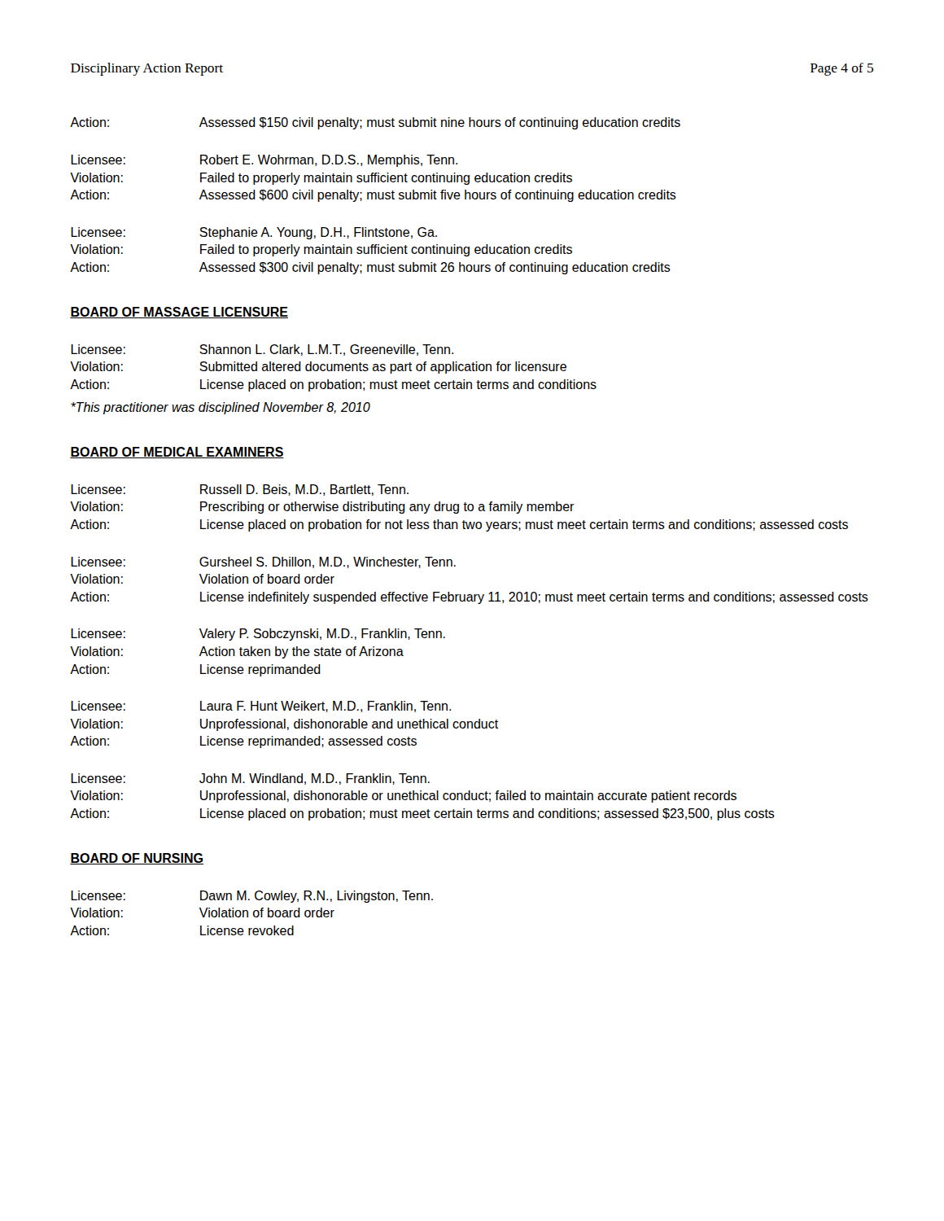Disciplinary Action Report Page 4 of 5
Action:
Assessed $150 civil penalty; must submit nine hours of continuing education credits
Licensee:
Robert E. Wohrman, D.D.S., Memphis, Tenn.
Violation:
Failed to properly maintain sufficient continuing education credits
Action:
Assessed $600 civil penalty; must submit five hours of continuing education credits
Licensee:
Stephanie A. Young, D.H., Flintstone, Ga.
Violation:
Failed to properly maintain sufficient continuing education credits
Action:
Assessed $300 civil penalty; must submit 26 hours of continuing education credits
BOARD OF MASSAGE LICENSURE
Licensee:
Shannon L. Clark, L.M.T., Greeneville, Tenn.
Violation:
Submitted altered documents as part of application for licensure
Action:
License placed on probation; must meet certain terms and conditions
*This practitioner was disciplined November 8, 2010
BOARD OF MEDICAL EXAMINERS
Licensee:
Russell D. Beis, M.D., Bartlett, Tenn.
Violation:
Prescribing or otherwise distributing any drug to a family member
Action:
License placed on probation for not less than two years; must meet certain terms and conditions; assessed costs
Licensee:
Gursheel S. Dhillon, M.D., Winchester, Tenn.
Violation:
Violation of board order
Action:
License indefinitely suspended effective February 11, 2010; must meet certain terms and conditions; assessed costs
Licensee:
Valery P. Sobczynski, M.D., Franklin, Tenn.
Violation:
Action taken by the state of Arizona
Action:
License reprimanded
Licensee:
Laura F. Hunt Weikert, M.D., Franklin, Tenn.
Violation:
Unprofessional, dishonorable and unethical conduct
Action:
License reprimanded; assessed costs
Licensee:
John M. Windland, M.D., Franklin, Tenn.
Violation:
Unprofessional, dishonorable or unethical conduct; failed to maintain accurate patient records
Action:
License placed on probation; must meet certain terms and conditions; assessed $23,500, plus costs
BOARD OF NURSING
Licensee:
Dawn M. Cowley, R.N., Livingston, Tenn.
Violation:
Violation of board order
Action:
License revoked